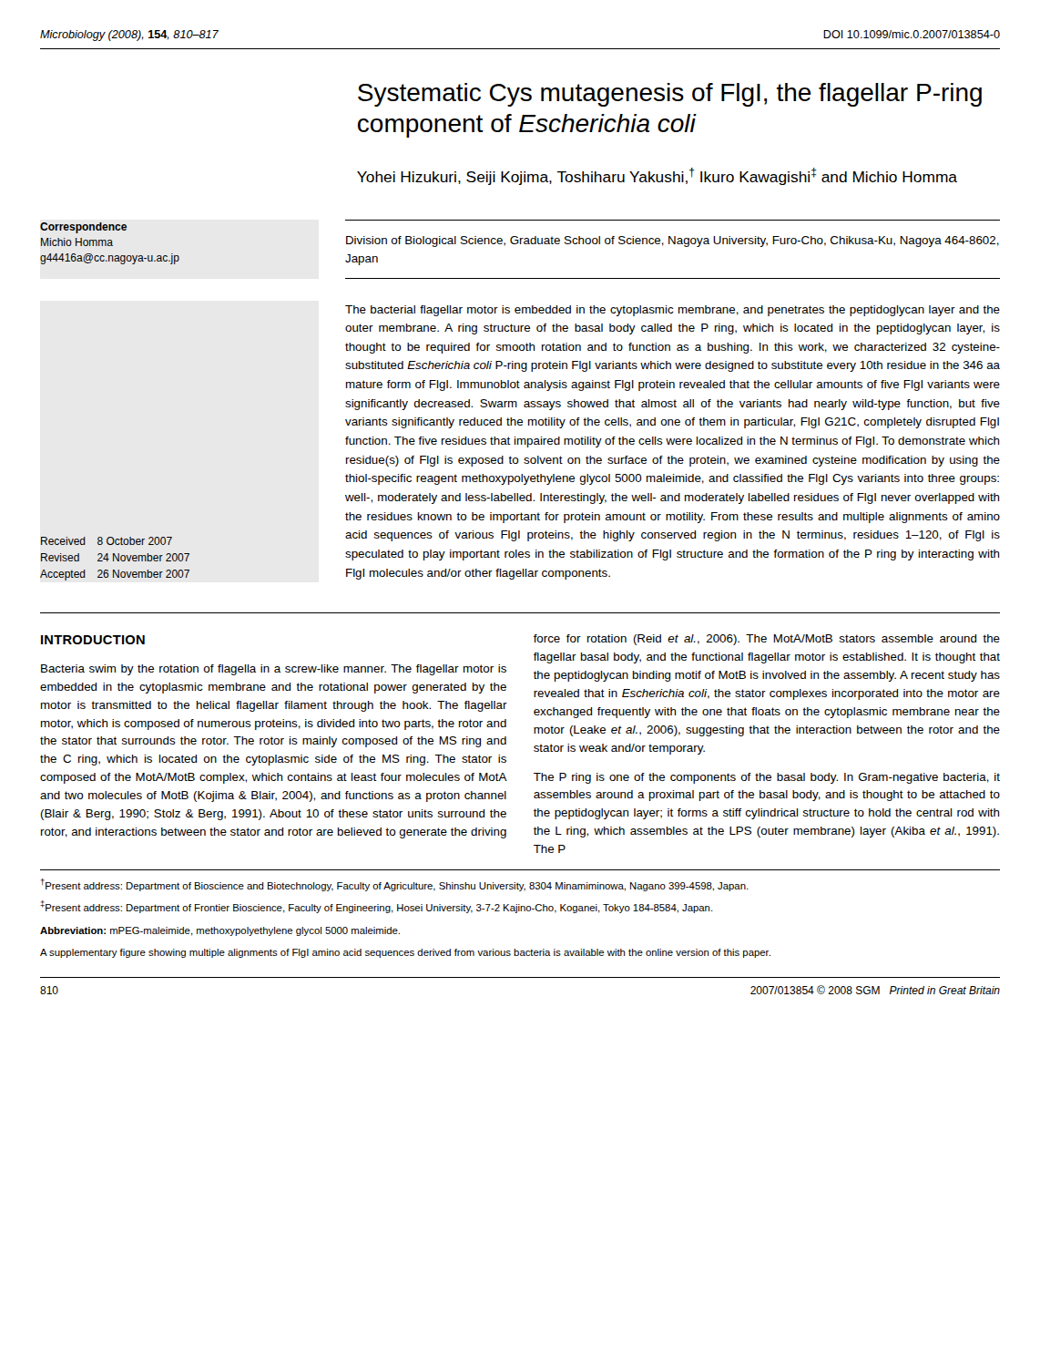Microbiology (2008), 154, 810–817
DOI 10.1099/mic.0.2007/013854-0
Systematic Cys mutagenesis of FlgI, the flagellar P-ring component of Escherichia coli
Yohei Hizukuri, Seiji Kojima, Toshiharu Yakushi,† Ikuro Kawagishi‡ and Michio Homma
Correspondence
Michio Homma
g44416a@cc.nagoya-u.ac.jp
Division of Biological Science, Graduate School of Science, Nagoya University, Furo-Cho, Chikusa-Ku, Nagoya 464-8602, Japan
Received 8 October 2007
Revised 24 November 2007
Accepted 26 November 2007
The bacterial flagellar motor is embedded in the cytoplasmic membrane, and penetrates the peptidoglycan layer and the outer membrane. A ring structure of the basal body called the P ring, which is located in the peptidoglycan layer, is thought to be required for smooth rotation and to function as a bushing. In this work, we characterized 32 cysteine-substituted Escherichia coli P-ring protein FlgI variants which were designed to substitute every 10th residue in the 346 aa mature form of FlgI. Immunoblot analysis against FlgI protein revealed that the cellular amounts of five FlgI variants were significantly decreased. Swarm assays showed that almost all of the variants had nearly wild-type function, but five variants significantly reduced the motility of the cells, and one of them in particular, FlgI G21C, completely disrupted FlgI function. The five residues that impaired motility of the cells were localized in the N terminus of FlgI. To demonstrate which residue(s) of FlgI is exposed to solvent on the surface of the protein, we examined cysteine modification by using the thiol-specific reagent methoxypolyethylene glycol 5000 maleimide, and classified the FlgI Cys variants into three groups: well-, moderately and less-labelled. Interestingly, the well- and moderately labelled residues of FlgI never overlapped with the residues known to be important for protein amount or motility. From these results and multiple alignments of amino acid sequences of various FlgI proteins, the highly conserved region in the N terminus, residues 1–120, of FlgI is speculated to play important roles in the stabilization of FlgI structure and the formation of the P ring by interacting with FlgI molecules and/or other flagellar components.
INTRODUCTION
Bacteria swim by the rotation of flagella in a screw-like manner. The flagellar motor is embedded in the cytoplasmic membrane and the rotational power generated by the motor is transmitted to the helical flagellar filament through the hook. The flagellar motor, which is composed of numerous proteins, is divided into two parts, the rotor and the stator that surrounds the rotor. The rotor is mainly composed of the MS ring and the C ring, which is located on the cytoplasmic side of the MS ring. The stator is composed of the MotA/MotB complex, which contains at least four molecules of MotA and two molecules of MotB (Kojima & Blair, 2004), and functions as a proton channel (Blair & Berg, 1990; Stolz & Berg, 1991). About 10 of these stator units surround the rotor, and interactions between the stator and rotor are believed to generate the driving force for rotation (Reid et al., 2006). The MotA/MotB stators assemble around the flagellar basal body, and the functional flagellar motor is established. It is thought that the peptidoglycan binding motif of MotB is involved in the assembly. A recent study has revealed that in Escherichia coli, the stator complexes incorporated into the motor are exchanged frequently with the one that floats on the cytoplasmic membrane near the motor (Leake et al., 2006), suggesting that the interaction between the rotor and the stator is weak and/or temporary.
The P ring is one of the components of the basal body. In Gram-negative bacteria, it assembles around a proximal part of the basal body, and is thought to be attached to the peptidoglycan layer; it forms a stiff cylindrical structure to hold the central rod with the L ring, which assembles at the LPS (outer membrane) layer (Akiba et al., 1991). The P
†Present address: Department of Bioscience and Biotechnology, Faculty of Agriculture, Shinshu University, 8304 Minamiminowa, Nagano 399-4598, Japan.
‡Present address: Department of Frontier Bioscience, Faculty of Engineering, Hosei University, 3-7-2 Kajino-Cho, Koganei, Tokyo 184-8584, Japan.
Abbreviation: mPEG-maleimide, methoxypolyethylene glycol 5000 maleimide.
A supplementary figure showing multiple alignments of FlgI amino acid sequences derived from various bacteria is available with the online version of this paper.
810
2007/013854 © 2008 SGM Printed in Great Britain